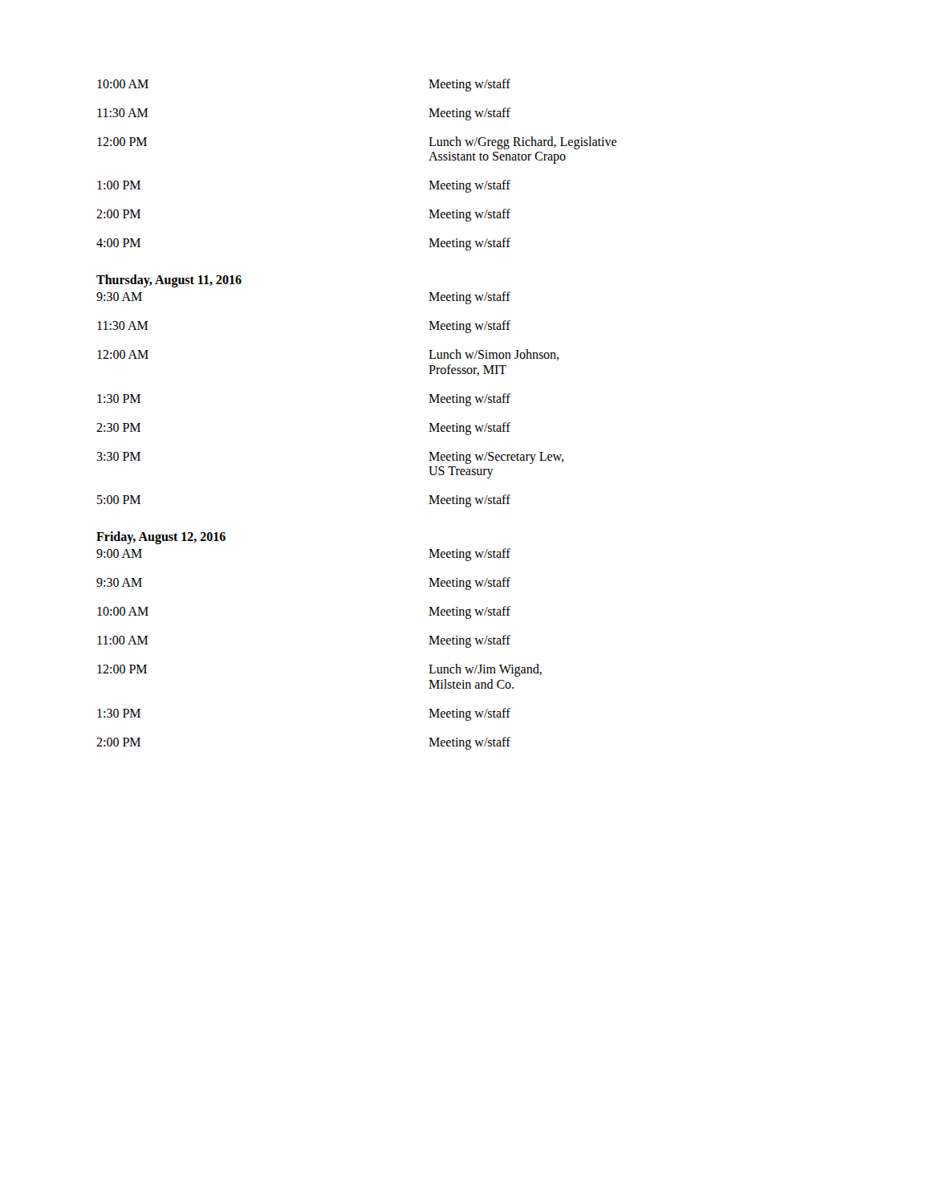| 10:00 AM | Meeting w/staff |
| 11:30 AM | Meeting w/staff |
| 12:00 PM | Lunch w/Gregg Richard, Legislative Assistant to Senator Crapo |
| 1:00 PM | Meeting w/staff |
| 2:00 PM | Meeting w/staff |
| 4:00 PM | Meeting w/staff |
| Thursday, August 11, 2016 |
| 9:30 AM | Meeting w/staff |
| 11:30 AM | Meeting w/staff |
| 12:00 AM | Lunch w/Simon Johnson, Professor, MIT |
| 1:30 PM | Meeting w/staff |
| 2:30 PM | Meeting w/staff |
| 3:30 PM | Meeting w/Secretary Lew, US Treasury |
| 5:00 PM | Meeting w/staff |
| Friday, August 12, 2016 |
| 9:00 AM | Meeting w/staff |
| 9:30 AM | Meeting w/staff |
| 10:00 AM | Meeting w/staff |
| 11:00 AM | Meeting w/staff |
| 12:00 PM | Lunch w/Jim Wigand, Milstein and Co. |
| 1:30 PM | Meeting w/staff |
| 2:00 PM | Meeting w/staff |